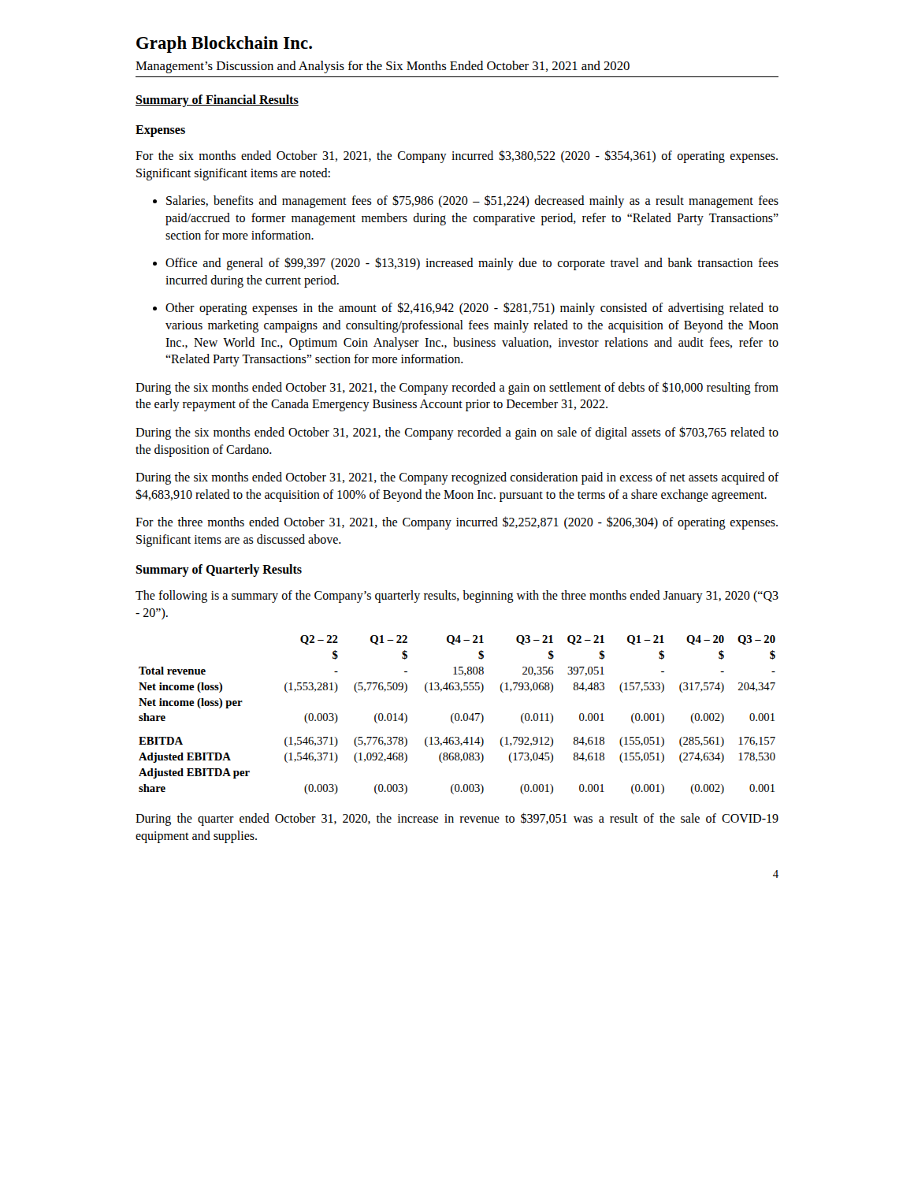Graph Blockchain Inc.
Management’s Discussion and Analysis for the Six Months Ended October 31, 2021 and 2020
Summary of Financial Results
Expenses
For the six months ended October 31, 2021, the Company incurred $3,380,522 (2020 - $354,361) of operating expenses. Significant significant items are noted:
Salaries, benefits and management fees of $75,986 (2020 – $51,224) decreased mainly as a result management fees paid/accrued to former management members during the comparative period, refer to “Related Party Transactions” section for more information.
Office and general of $99,397 (2020 - $13,319) increased mainly due to corporate travel and bank transaction fees incurred during the current period.
Other operating expenses in the amount of $2,416,942 (2020 - $281,751) mainly consisted of advertising related to various marketing campaigns and consulting/professional fees mainly related to the acquisition of Beyond the Moon Inc., New World Inc., Optimum Coin Analyser Inc., business valuation, investor relations and audit fees, refer to “Related Party Transactions” section for more information.
During the six months ended October 31, 2021, the Company recorded a gain on settlement of debts of $10,000 resulting from the early repayment of the Canada Emergency Business Account prior to December 31, 2022.
During the six months ended October 31, 2021, the Company recorded a gain on sale of digital assets of $703,765 related to the disposition of Cardano.
During the six months ended October 31, 2021, the Company recognized consideration paid in excess of net assets acquired of $4,683,910 related to the acquisition of 100% of Beyond the Moon Inc. pursuant to the terms of a share exchange agreement.
For the three months ended October 31, 2021, the Company incurred $2,252,871 (2020 - $206,304) of operating expenses. Significant items are as discussed above.
Summary of Quarterly Results
The following is a summary of the Company’s quarterly results, beginning with the three months ended January 31, 2020 (“Q3 - 20”).
| | Q2 – 22 | Q1 – 22 | Q4 – 21 | Q3 – 21 | Q2 – 21 | Q1 – 21 | Q4 – 20 | Q3 – 20 |
| --- | --- | --- | --- | --- | --- | --- | --- | --- |
| | $ | $ | $ | $ | $ | $ | $ | $ |
| Total revenue | - | - | 15,808 | 20,356 | 397,051 | - | - | - |
| Net income (loss) | (1,553,281) | (5,776,509) | (13,463,555) | (1,793,068) | 84,483 | (157,533) | (317,574) | 204,347 |
| Net income (loss) per share | (0.003) | (0.014) | (0.047) | (0.011) | 0.001 | (0.001) | (0.002) | 0.001 |
| EBITDA | (1,546,371) | (5,776,378) | (13,463,414) | (1,792,912) | 84,618 | (155,051) | (285,561) | 176,157 |
| Adjusted EBITDA | (1,546,371) | (1,092,468) | (868,083) | (173,045) | 84,618 | (155,051) | (274,634) | 178,530 |
| Adjusted EBITDA per share | (0.003) | (0.003) | (0.003) | (0.001) | 0.001 | (0.001) | (0.002) | 0.001 |
During the quarter ended October 31, 2020, the increase in revenue to $397,051 was a result of the sale of COVID-19 equipment and supplies.
4